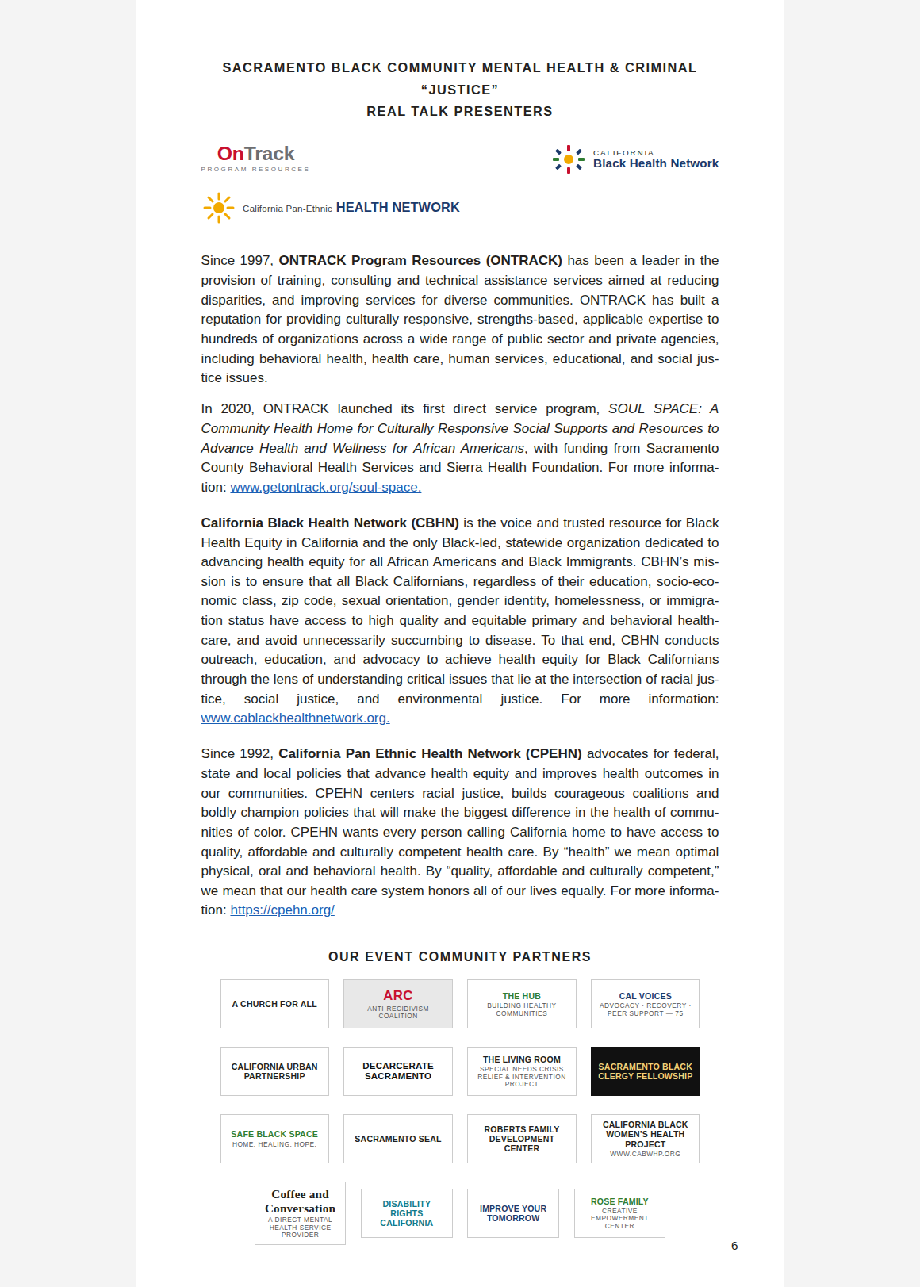Sacramento Black Community Mental Health & Criminal “Justice”
Real Talk Presenters
On Track
Program Resources
California Black Health Network
California Pan-Ethnic HEALTH NETWORK
Since 1997, ONTRACK Program Resources (ONTRACK) has been a leader in the provision of training, consulting and technical assistance services aimed at reducing disparities, and improving services for diverse communities. ONTRACK has built a reputation for providing culturally responsive, strengths-based, applicable expertise to hundreds of organizations across a wide range of public sector and private agencies, including behavioral health, health care, human services, educational, and social justice issues.
In 2020, ONTRACK launched its first direct service program, SOUL SPACE: A Community Health Home for Culturally Responsive Social Supports and Resources to Advance Health and Wellness for African Americans, with funding from Sacramento County Behavioral Health Services and Sierra Health Foundation. For more information: www.getontrack.org/soul-space.
California Black Health Network (CBHN) is the voice and trusted resource for Black Health Equity in California and the only Black-led, statewide organization dedicated to advancing health equity for all African Americans and Black Immigrants. CBHN’s mission is to ensure that all Black Californians, regardless of their education, socio-economic class, zip code, sexual orientation, gender identity, homelessness, or immigration status have access to high quality and equitable primary and behavioral healthcare, and avoid unnecessarily succumbing to disease. To that end, CBHN conducts outreach, education, and advocacy to achieve health equity for Black Californians through the lens of understanding critical issues that lie at the intersection of racial justice, social justice, and environmental justice. For more information: www.cablackhealthnetwork.org.
Since 1992, California Pan Ethnic Health Network (CPEHN) advocates for federal, state and local policies that advance health equity and improves health outcomes in our communities. CPEHN centers racial justice, builds courageous coalitions and boldly champion policies that will make the biggest difference in the health of communities of color. CPEHN wants every person calling California home to have access to quality, affordable and culturally competent health care. By “health” we mean optimal physical, oral and behavioral health. By “quality, affordable and culturally competent,” we mean that our health care system honors all of our lives equally. For more information: https://cpehn.org/
Our Event Community Partners
A Church For All
ARC Anti-Recidivism Coalition
The Hub Building Healthy Communities
Cal Voices Advocacy · Recovery · Peer Support — 75
California Urban Partnership
Decarcerate Sacramento
The Living Room Special Needs Crisis Relief & Intervention Project
Sacramento Black Clergy Fellowship
Safe Black Space Home. Healing. Hope.
Sacramento Seal
Roberts Family Development Center
California Black Women’s Health Project www.cabwhp.org
Coffee and Conversation A direct mental health service provider
Disability Rights California
Improve Your Tomorrow
Rose Family Creative Empowerment Center
6